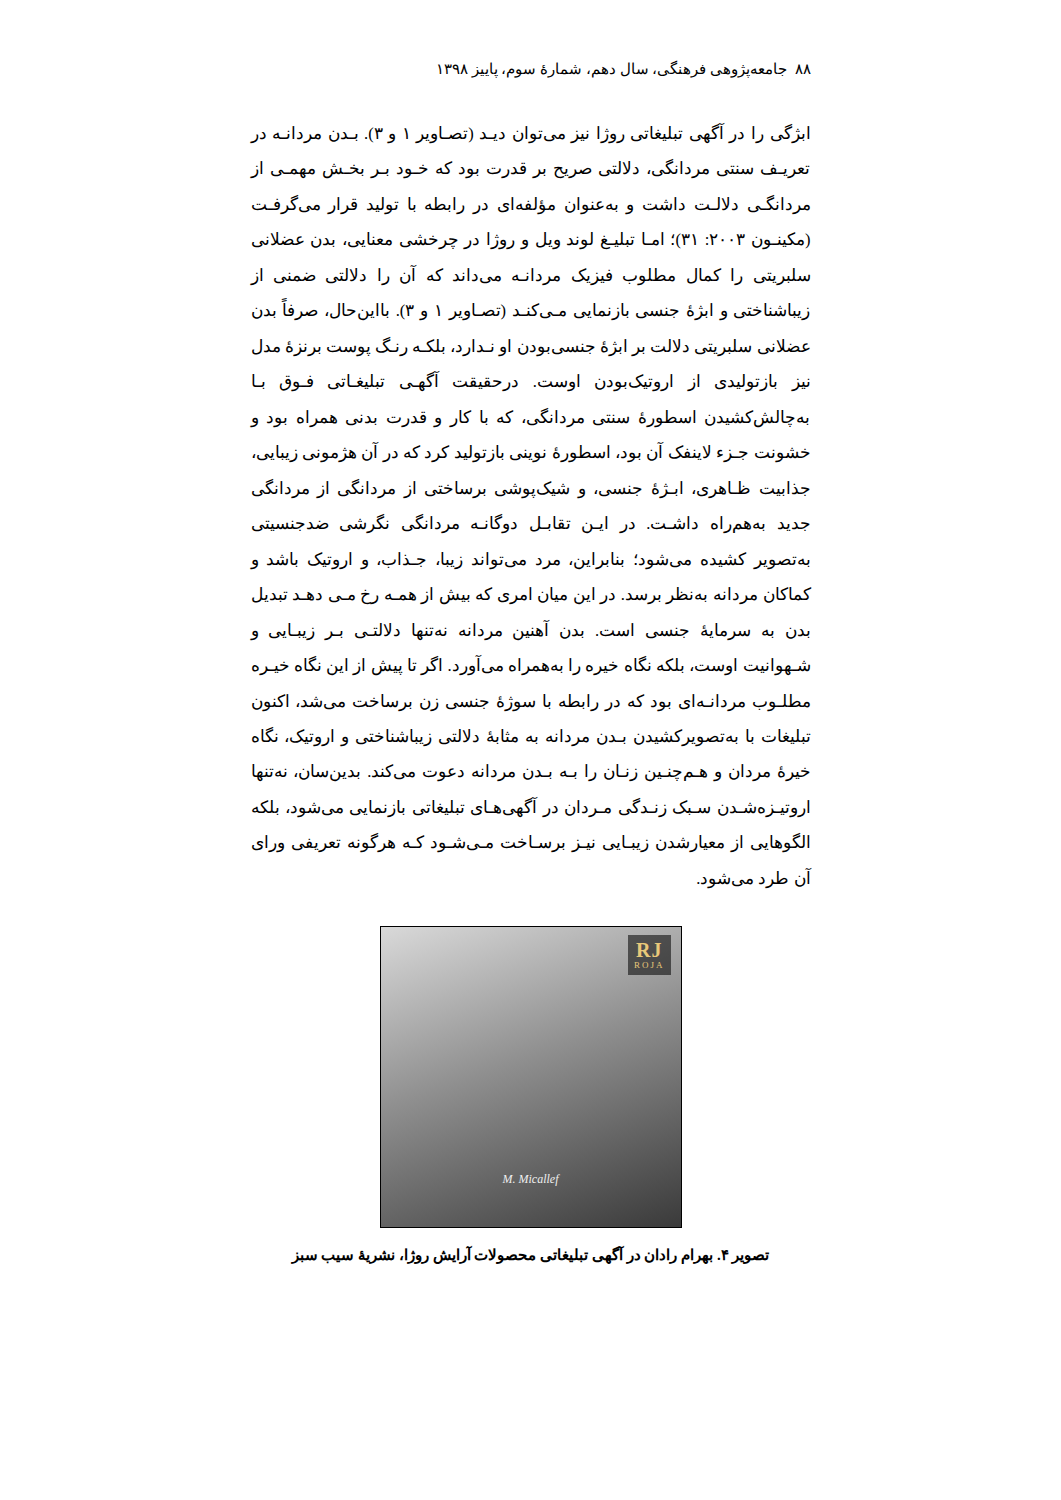۸۸ جامعه‌پژوهی فرهنگی، سال دهم، شمارۀ سوم، پاییز ۱۳۹۸
ابژگی را در آگهی تبلیغاتی روژا نیز می‌توان دیـد (تصـاویر ۱ و ۳). بـدن مردانـه در تعریـف سنتی مردانگی، دلالتی صریح بر قدرت بود که خـود بـر بخـش مهمـی از مردانگـی دلالـت داشت و به‌عنوان مؤلفه‌ای در رابطه با تولید قرار می‌گرفـت (مکینـون ۲۰۰۳: ۳۱)؛ امـا تبلیـغ لوند ویل و روژا در چرخشی معنایی، بدن عضلانی سلبریتی را کمال مطلوب فیزیک مردانـه می‌داند که آن را دلالتی ضمنی از زیباشناختی و ابژۀ جنسی بازنمایی مـی‌کنـد (تصـاویر ۱ و ۳). بااین‌حال، صرفاً بدن عضلانی سلبریتی دلالت بر ابژۀ جنسی‌بودن او نـدارد، بلکـه رنـگ پوست برنزۀ مدل نیز بازتولیدی از اروتیک‌بودن اوست. درحقیقت آگهـی تبلیغـاتی فـوق بـا به‌چالش‌کشیدن اسطورۀ سنتی مردانگی، که با کار و قدرت بدنی همراه بود و خشونت جـزء لاینفک آن بود، اسطورۀ نوینی بازتولید کرد که در آن هژمونی زیبایی، جذابیت ظـاهری، ابـژۀ جنسی، و شیک‌پوشی برساختی از مردانگی از مردانگی جدید به‌هم‌راه داشـت. در ایـن تقابـل دوگانـه مردانگی نگرشی ضدجنسیتی به‌تصویر کشیده می‌شود؛ بنابراین، مرد می‌تواند زیبا، جـذاب، و اروتیک باشد و کماکان مردانه به‌نظر برسد. در این میان امری که بیش از همـه رخ مـی دهـد تبدیل بدن به سرمایۀ جنسی است. بدن آهنین مردانه نه‌تنها دلالتـی بـر زیبـایی و شـهوانیت اوست، بلکه نگاه خیره را به‌همراه می‌آورد. اگر تا پیش از این نگاه خیـره مطلـوب مردانـه‌ای بود که در رابطه با سوژۀ جنسی زن برساخت می‌شد، اکنون تبلیغات با به‌تصویرکشیدن بـدن مردانه به مثابۀ دلالتی زیباشناختی و اروتیک، نگاه خیرۀ مردان و هـم‌چنـین زنـان را بـه بـدن مردانه دعوت می‌کند. بدین‌سان، نه‌تنها اروتیـزه‌شـدن سـبک زنـدگی مـردان در آگهی‌هـای تبلیغاتی بازنمایی می‌شود، بلکه الگوهایی از معیارشدن زیبـایی نیـز برسـاخت مـی‌شـود کـه هرگونه تعریفی ورای آن طرد می‌شود.
RJ ROJA
M. Micallef
تصویر ۴. بهرام رادان در آگهی تبلیغاتی محصولات آرایش روژا، نشریۀ سیب سبز